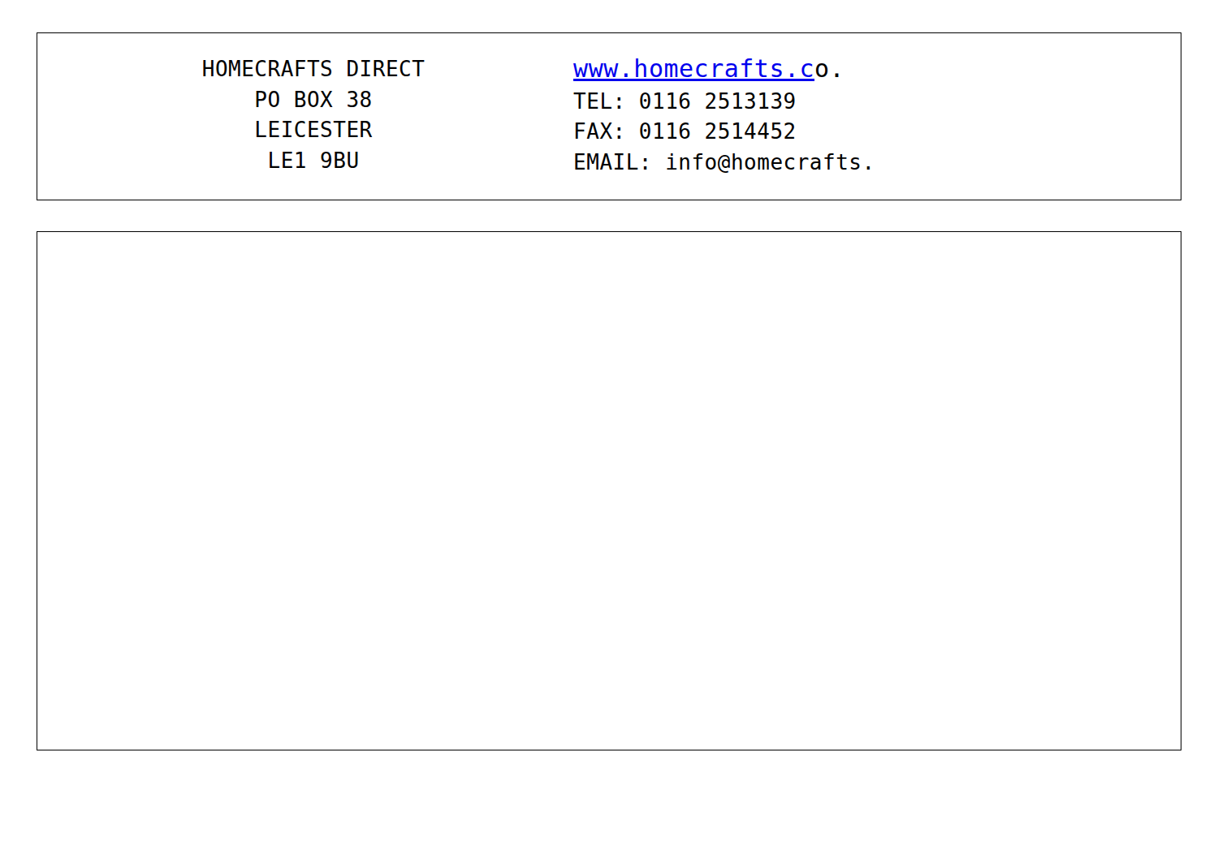HOMECRAFTS DIRECT
PO BOX 38
LEICESTER
LE1 9BU
www.homecrafts.co.
TEL: 0116 2513139
FAX: 0116 2514452
EMAIL: info@homecrafts.